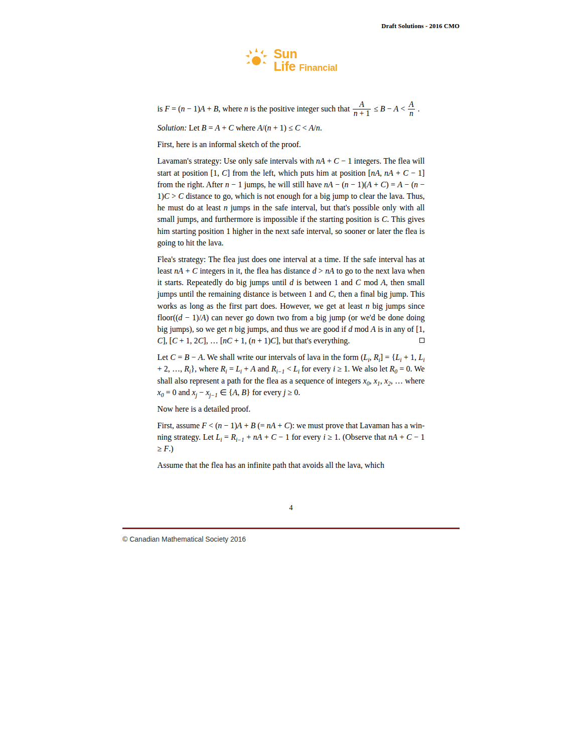Draft Solutions - 2016 CMO
Sun
Life Financial
is F = (n − 1)A + B, where n is the positive integer such that An + 1 ≤ B − A < An .
Solution: Let B = A + C where A/(n + 1) ≤ C < A/n.
First, here is an informal sketch of the proof.
Lavaman's strategy: Use only safe intervals with nA + C − 1 integers. The flea will start at position [1, C] from the left, which puts him at position [nA, nA + C − 1] from the right. After n − 1 jumps, he will still have nA − (n − 1)(A + C) = A − (n − 1)C > C distance to go, which is not enough for a big jump to clear the lava. Thus, he must do at least n jumps in the safe interval, but that's possible only with all small jumps, and furthermore is impossible if the starting position is C. This gives him starting position 1 higher in the next safe interval, so sooner or later the flea is going to hit the lava.
Flea's strategy: The flea just does one interval at a time. If the safe interval has at least nA + C integers in it, the flea has distance d > nA to go to the next lava when it starts. Repeatedly do big jumps until d is between 1 and C mod A, then small jumps until the remaining distance is between 1 and C, then a final big jump. This works as long as the first part does. However, we get at least n big jumps since floor((d − 1)/A) can never go down two from a big jump (or we'd be done doing big jumps), so we get n big jumps, and thus we are good if d mod A is in any of [1, C], [C + 1, 2C], … [nC + 1, (n + 1)C], but that's everything.
Let C = B − A. We shall write our intervals of lava in the form (Li, Ri] = {Li + 1, Li + 2, …, Ri}, where Ri = Li + A and Ri−1 < Li for every i ≥ 1. We also let R0 = 0. We shall also represent a path for the flea as a sequence of integers x0, x1, x2, … where x0 = 0 and xj − xj−1 ∈ {A, B} for every j ≥ 0.
Now here is a detailed proof.
First, assume F < (n − 1)A + B (= nA + C): we must prove that Lavaman has a winning strategy. Let Li = Ri−1 + nA + C − 1 for every i ≥ 1. (Observe that nA + C − 1 ≥ F.)
Assume that the flea has an infinite path that avoids all the lava, which
4
© Canadian Mathematical Society 2016